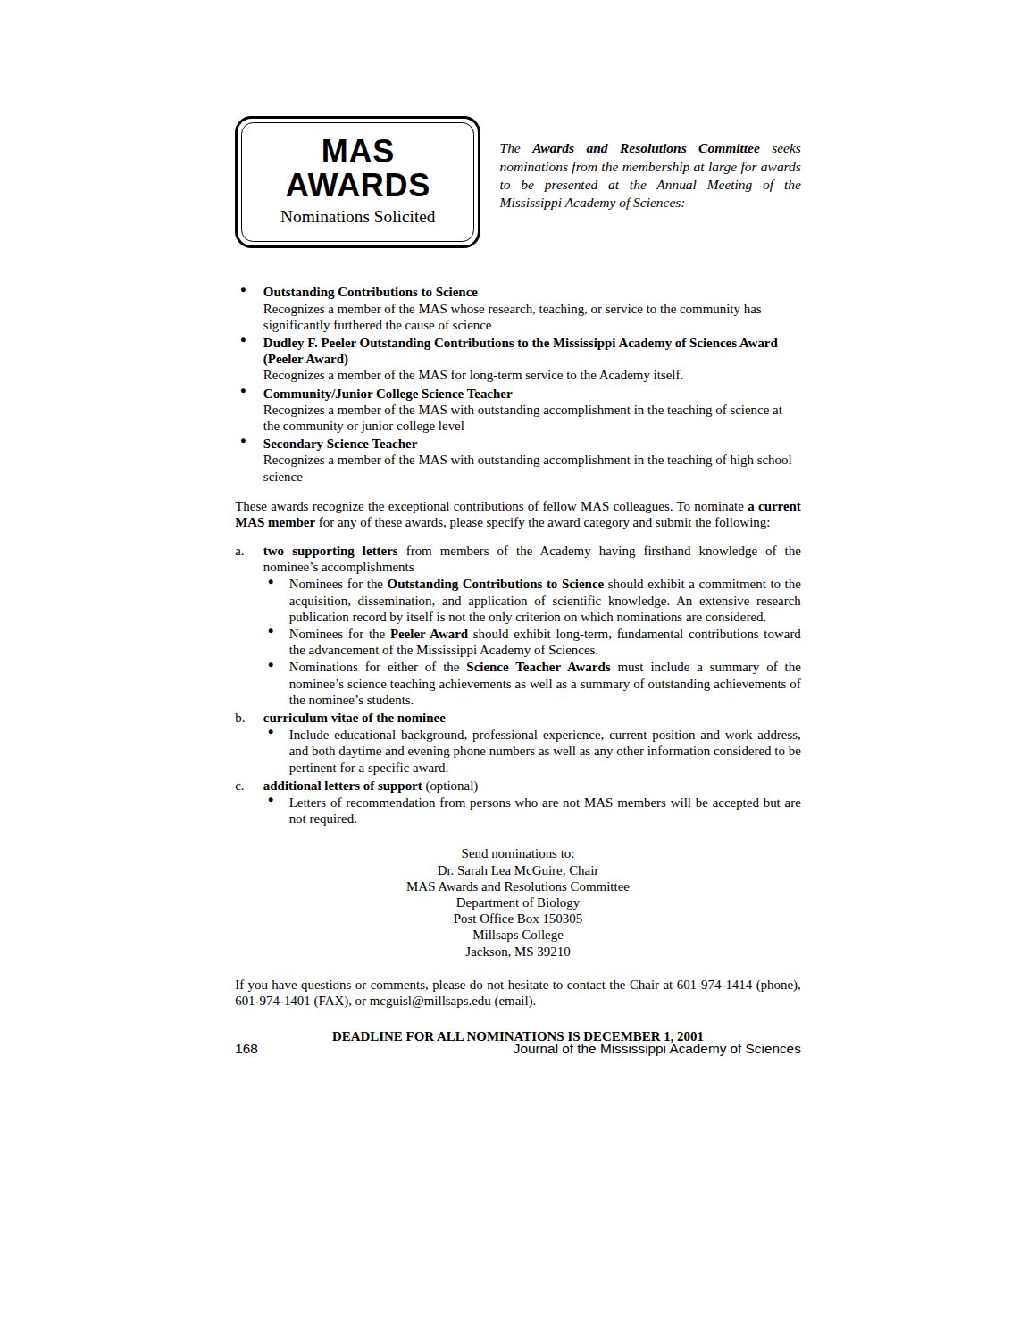MAS
AWARDS
Nominations Solicited
The Awards and Resolutions Committee seeks nominations from the membership at large for awards to be presented at the Annual Meeting of the Mississippi Academy of Sciences:
Outstanding Contributions to Science Recognizes a member of the MAS whose research, teaching, or service to the community has significantly furthered the cause of science
Dudley F. Peeler Outstanding Contributions to the Mississippi Academy of Sciences Award (Peeler Award) Recognizes a member of the MAS for long-term service to the Academy itself.
Community/Junior College Science Teacher Recognizes a member of the MAS with outstanding accomplishment in the teaching of science at the community or junior college level
Secondary Science Teacher Recognizes a member of the MAS with outstanding accomplishment in the teaching of high school science
These awards recognize the exceptional contributions of fellow MAS colleagues. To nominate a current MAS member for any of these awards, please specify the award category and submit the following:
two supporting letters from members of the Academy having firsthand knowledge of the nominee’s accomplishments
Nominees for the Outstanding Contributions to Science should exhibit a commitment to the acquisition, dissemination, and application of scientific knowledge. An extensive research publication record by itself is not the only criterion on which nominations are considered.
Nominees for the Peeler Award should exhibit long-term, fundamental contributions toward the advancement of the Mississippi Academy of Sciences.
Nominations for either of the Science Teacher Awards must include a summary of the nominee’s science teaching achievements as well as a summary of outstanding achievements of the nominee’s students.
curriculum vitae of the nominee
Include educational background, professional experience, current position and work address, and both daytime and evening phone numbers as well as any other information considered to be pertinent for a specific award.
additional letters of support (optional)
Letters of recommendation from persons who are not MAS members will be accepted but are not required.
Send nominations to:
Dr. Sarah Lea McGuire, Chair
MAS Awards and Resolutions Committee
Department of Biology
Post Office Box 150305
Millsaps College
Jackson, MS 39210
If you have questions or comments, please do not hesitate to contact the Chair at 601-974-1414 (phone), 601-974-1401 (FAX), or mcguisl@millsaps.edu (email).
DEADLINE FOR ALL NOMINATIONS IS DECEMBER 1, 2001
168 Journal of the Mississippi Academy of Sciences